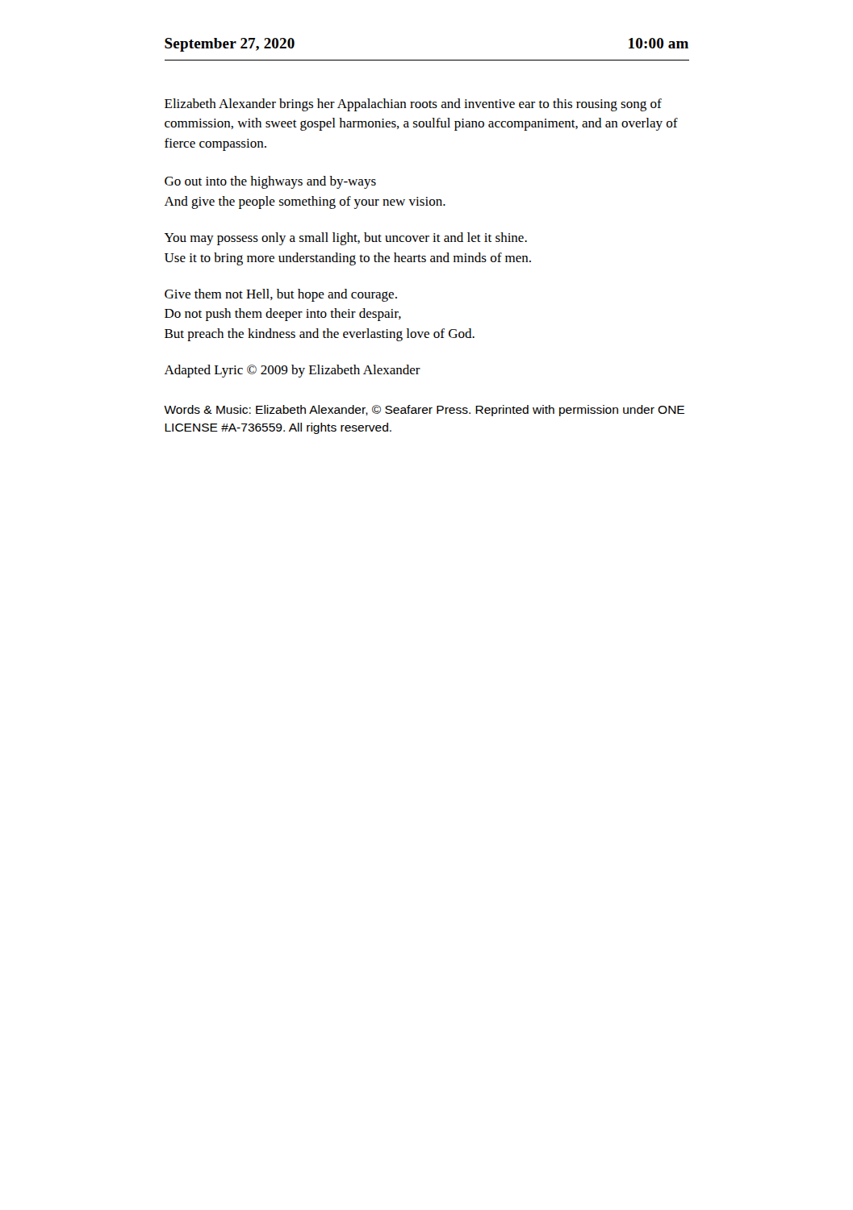September 27, 2020 10:00 am
Elizabeth Alexander brings her Appalachian roots and inventive ear to this rousing song of commission, with sweet gospel harmonies, a soulful piano accompaniment, and an overlay of fierce compassion.
Go out into the highways and by-ways
And give the people something of your new vision.
You may possess only a small light, but uncover it and let it shine.
Use it to bring more understanding to the hearts and minds of men.
Give them not Hell, but hope and courage.
Do not push them deeper into their despair,
But preach the kindness and the everlasting love of God.
Adapted Lyric © 2009 by Elizabeth Alexander
Words & Music: Elizabeth Alexander, © Seafarer Press. Reprinted with permission under ONE LICENSE #A-736559. All rights reserved.